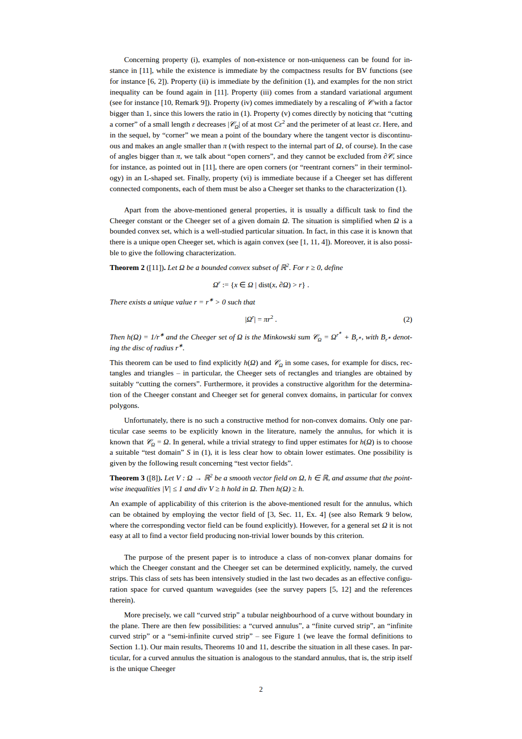Concerning property (i), examples of non-existence or non-uniqueness can be found for instance in [11], while the existence is immediate by the compactness results for BV functions (see for instance [6, 2]). Property (ii) is immediate by the definition (1), and examples for the non strict inequality can be found again in [11]. Property (iii) comes from a standard variational argument (see for instance [10, Remark 9]). Property (iv) comes immediately by a rescaling of 𝒞 with a factor bigger than 1, since this lowers the ratio in (1). Property (v) comes directly by noticing that “cutting a corner” of a small length ε decreases |𝒞Ω| of at most Cε2 and the perimeter of at least cε. Here, and in the sequel, by “corner” we mean a point of the boundary where the tangent vector is discontinuous and makes an angle smaller than π (with respect to the internal part of Ω, of course). In the case of angles bigger than π, we talk about “open corners”, and they cannot be excluded from ∂𝒞, since for instance, as pointed out in [11], there are open corners (or “reentrant corners” in their terminology) in an L-shaped set. Finally, property (vi) is immediate because if a Cheeger set has different connected components, each of them must be also a Cheeger set thanks to the characterization (1).
Apart from the above-mentioned general properties, it is usually a difficult task to find the Cheeger constant or the Cheeger set of a given domain Ω. The situation is simplified when Ω is a bounded convex set, which is a well-studied particular situation. In fact, in this case it is known that there is a unique open Cheeger set, which is again convex (see [1, 11, 4]). Moreover, it is also possible to give the following characterization.
Theorem 2 ([11]). Let Ω be a bounded convex subset of ℝ2. For r ≥ 0, define
Ωr := {x ∈ Ω | dist(x, ∂Ω) > r} .
There exists a unique value r = r∗ > 0 such that
|Ωr| = πr2 . (2)
Then h(Ω) = 1/r∗ and the Cheeger set of Ω is the Minkowski sum 𝒞Ω = Ωr∗ + Br∗, with Br∗ denoting the disc of radius r∗.
This theorem can be used to find explicitly h(Ω) and 𝒞Ω in some cases, for example for discs, rectangles and triangles – in particular, the Cheeger sets of rectangles and triangles are obtained by suitably “cutting the corners”. Furthermore, it provides a constructive algorithm for the determination of the Cheeger constant and Cheeger set for general convex domains, in particular for convex polygons.
Unfortunately, there is no such a constructive method for non-convex domains. Only one particular case seems to be explicitly known in the literature, namely the annulus, for which it is known that 𝒞Ω = Ω. In general, while a trivial strategy to find upper estimates for h(Ω) is to choose a suitable “test domain” S in (1), it is less clear how to obtain lower estimates. One possibility is given by the following result concerning “test vector fields”.
Theorem 3 ([8]). Let V : Ω → ℝ2 be a smooth vector field on Ω, h ∈ ℝ, and assume that the pointwise inequalities |V| ≤ 1 and div V ≥ h hold in Ω. Then h(Ω) ≥ h.
An example of applicability of this criterion is the above-mentioned result for the annulus, which can be obtained by employing the vector field of [3, Sec. 11, Ex. 4] (see also Remark 9 below, where the corresponding vector field can be found explicitly). However, for a general set Ω it is not easy at all to find a vector field producing non-trivial lower bounds by this criterion.
The purpose of the present paper is to introduce a class of non-convex planar domains for which the Cheeger constant and the Cheeger set can be determined explicitly, namely, the curved strips. This class of sets has been intensively studied in the last two decades as an effective configuration space for curved quantum waveguides (see the survey papers [5, 12] and the references therein).
More precisely, we call “curved strip” a tubular neighbourhood of a curve without boundary in the plane. There are then few possibilities: a “curved annulus”, a “finite curved strip”, an “infinite curved strip” or a “semi-infinite curved strip” – see Figure 1 (we leave the formal definitions to Section 1.1). Our main results, Theorems 10 and 11, describe the situation in all these cases. In particular, for a curved annulus the situation is analogous to the standard annulus, that is, the strip itself is the unique Cheeger
2